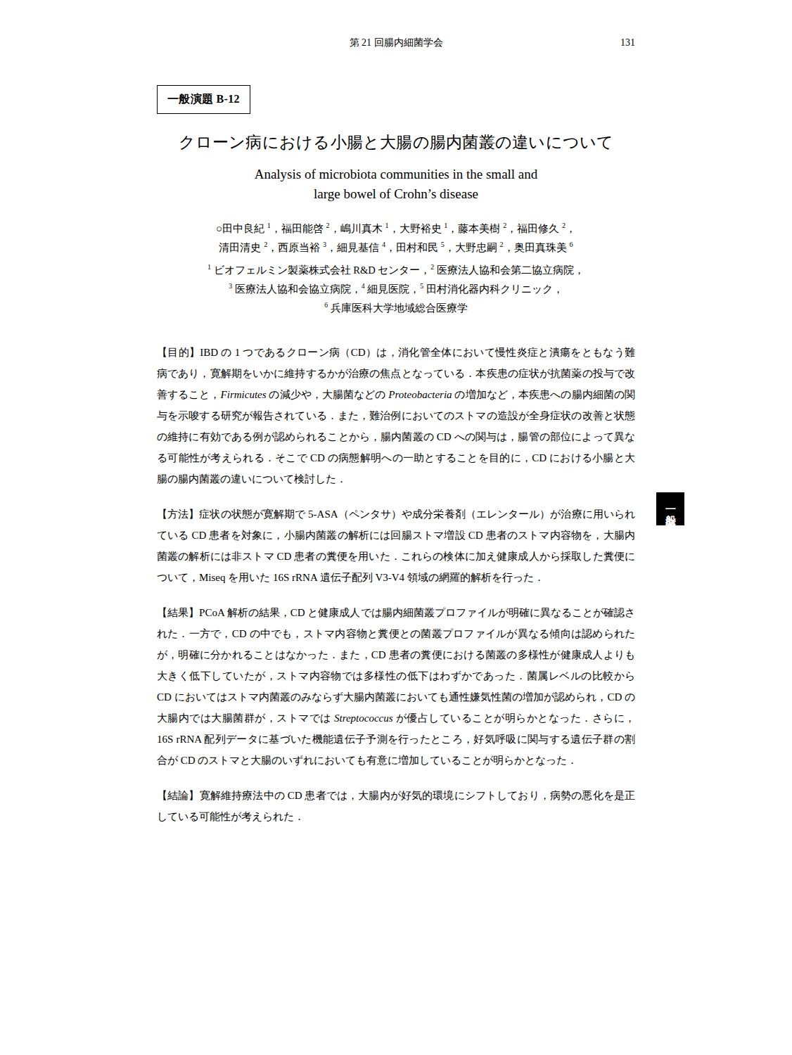第 21 回腸内細菌学会 131
一般演題 B-12
クローン病における小腸と大腸の腸内菌叢の違いについて
Analysis of microbiota communities in the small and
large bowel of Crohn’s disease
○田中良紀 1，福田能啓 2，嶋川真木 1，大野裕史 1，藤本美樹 2，福田修久 2，
清田清史 2，西原当裕 3，細見基信 4，田村和民 5，大野忠嗣 2，奥田真珠美 6
1 ビオフェルミン製薬株式会社 R&D センター，2 医療法人協和会第二協立病院，
3 医療法人協和会協立病院，4 細見医院，5 田村消化器内科クリニック，
6 兵庫医科大学地域総合医療学
【目的】IBD の 1 つであるクローン病（CD）は，消化管全体において慢性炎症と潰瘍をともなう難病であり，寛解期をいかに維持するかが治療の焦点となっている．本疾患の症状が抗菌薬の投与で改善すること，Firmicutes の減少や，大腸菌などの Proteobacteria の増加など，本疾患への腸内細菌の関与を示唆する研究が報告されている．また，難治例においてのストマの造設が全身症状の改善と状態の維持に有効である例が認められることから，腸内菌叢の CD への関与は，腸管の部位によって異なる可能性が考えられる．そこで CD の病態解明への一助とすることを目的に，CD における小腸と大腸の腸内菌叢の違いについて検討した．
【方法】症状の状態が寛解期で 5-ASA（ペンタサ）や成分栄養剤（エレンタール）が治療に用いられている CD 患者を対象に，小腸内菌叢の解析には回腸ストマ増設 CD 患者のストマ内容物を，大腸内菌叢の解析には非ストマ CD 患者の糞便を用いた．これらの検体に加え健康成人から採取した糞便について，Miseq を用いた 16S rRNA 遺伝子配列 V3-V4 領域の網羅的解析を行った．
【結果】PCoA 解析の結果，CD と健康成人では腸内細菌叢プロファイルが明確に異なることが確認された．一方で，CD の中でも，ストマ内容物と糞便との菌叢プロファイルが異なる傾向は認められたが，明確に分かれることはなかった．また，CD 患者の糞便における菌叢の多様性が健康成人よりも大きく低下していたが，ストマ内容物では多様性の低下はわずかであった．菌属レベルの比較から CD においてはストマ内菌叢のみならず大腸内菌叢においても通性嫌気性菌の増加が認められ，CD の大腸内では大腸菌群が，ストマでは Streptococcus が優占していることが明らかとなった．さらに，16S rRNA 配列データに基づいた機能遺伝子予測を行ったところ，好気呼吸に関与する遺伝子群の割合が CD のストマと大腸のいずれにおいても有意に増加していることが明らかとなった．
【結論】寛解維持療法中の CD 患者では，大腸内が好気的環境にシフトしており，病勢の悪化を是正している可能性が考えられた．
一般演題